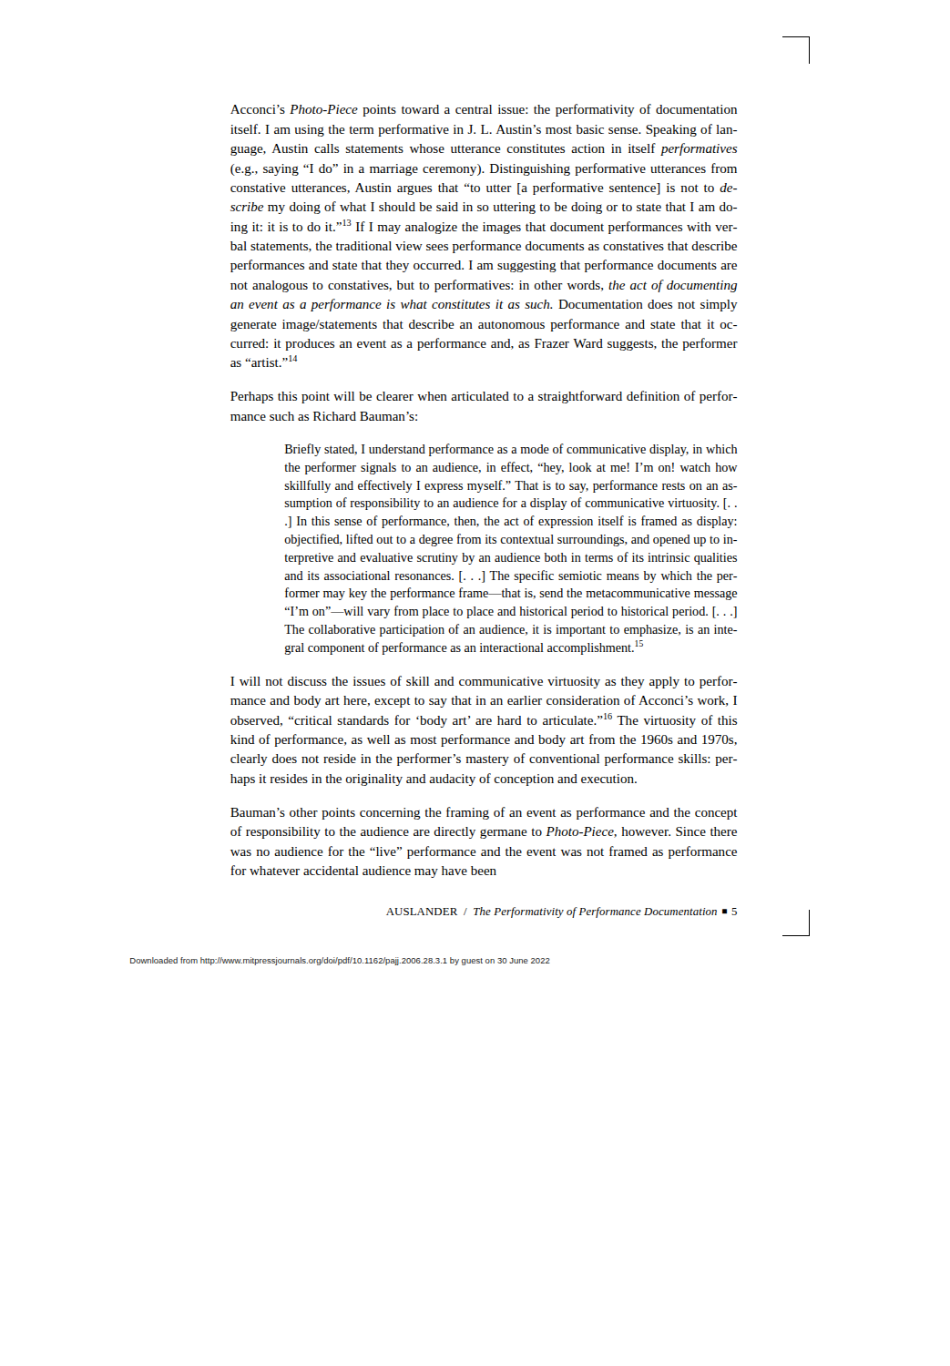Acconci’s Photo-Piece points toward a central issue: the performativity of documentation itself. I am using the term performative in J. L. Austin’s most basic sense. Speaking of language, Austin calls statements whose utterance constitutes action in itself performatives (e.g., saying “I do” in a marriage ceremony). Distinguishing performative utterances from constative utterances, Austin argues that “to utter [a performative sentence] is not to describe my doing of what I should be said in so uttering to be doing or to state that I am doing it: it is to do it.”13 If I may analogize the images that document performances with verbal statements, the traditional view sees performance documents as constatives that describe performances and state that they occurred. I am suggesting that performance documents are not analogous to constatives, but to performatives: in other words, the act of documenting an event as a performance is what constitutes it as such. Documentation does not simply generate image/statements that describe an autonomous performance and state that it occurred: it produces an event as a performance and, as Frazer Ward suggests, the performer as “artist.”14
Perhaps this point will be clearer when articulated to a straightforward definition of performance such as Richard Bauman’s:
Briefly stated, I understand performance as a mode of communicative display, in which the performer signals to an audience, in effect, “hey, look at me! I’m on! watch how skillfully and effectively I express myself.” That is to say, performance rests on an assumption of responsibility to an audience for a display of communicative virtuosity. [. . .] In this sense of performance, then, the act of expression itself is framed as display: objectified, lifted out to a degree from its contextual surroundings, and opened up to interpretive and evaluative scrutiny by an audience both in terms of its intrinsic qualities and its associational resonances. [. . .] The specific semiotic means by which the performer may key the performance frame—that is, send the metacommunicative message “I’m on”—will vary from place to place and historical period to historical period. [. . .] The collaborative participation of an audience, it is important to emphasize, is an integral component of performance as an interactional accomplishment.15
I will not discuss the issues of skill and communicative virtuosity as they apply to performance and body art here, except to say that in an earlier consideration of Acconci’s work, I observed, “critical standards for ‘body art’ are hard to articulate.”16 The virtuosity of this kind of performance, as well as most performance and body art from the 1960s and 1970s, clearly does not reside in the performer’s mastery of conventional performance skills: perhaps it resides in the originality and audacity of conception and execution.
Bauman’s other points concerning the framing of an event as performance and the concept of responsibility to the audience are directly germane to Photo-Piece, however. Since there was no audience for the “live” performance and the event was not framed as performance for whatever accidental audience may have been
AUSLANDER / The Performativity of Performance Documentation■5
Downloaded from http://www.mitpressjournals.org/doi/pdf/10.1162/pajj.2006.28.3.1 by guest on 30 June 2022